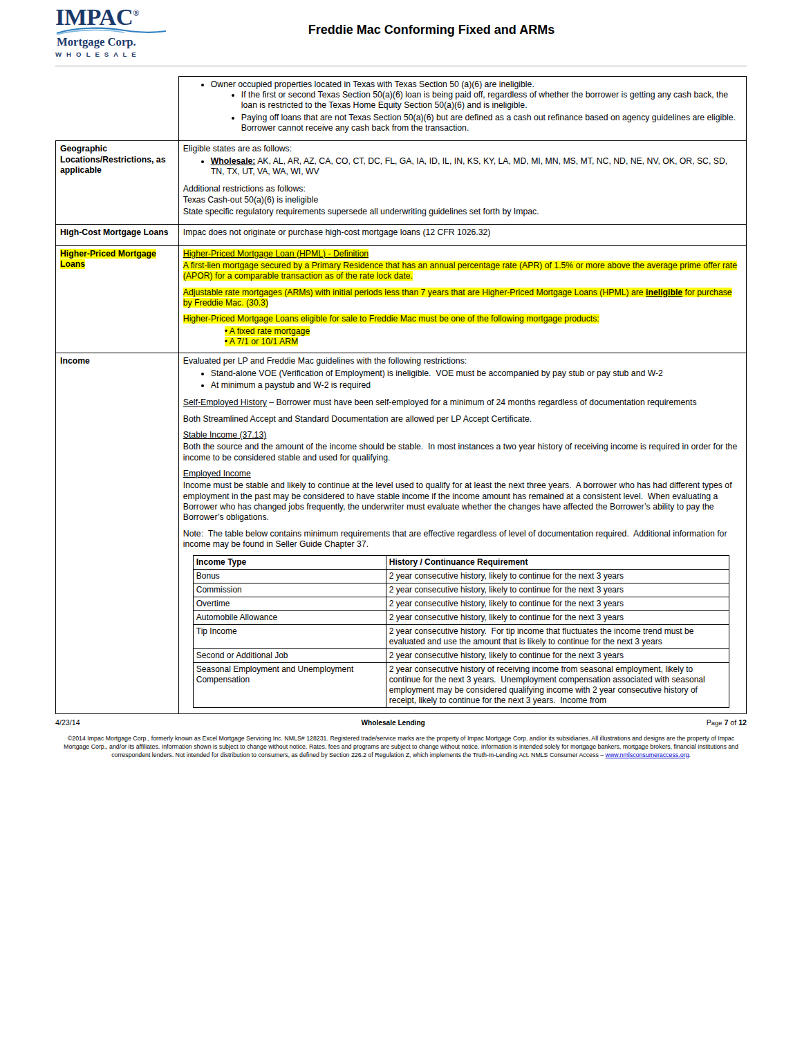IMPAC®
Mortgage Corp.
W H O L E S A L E
Freddie Mac Conforming Fixed and ARMs
| | Owner occupied properties located in Texas with Texas Section 50 (a)(6) are ineligible. If the first or second Texas Section 50(a)(6) loan is being paid off, regardless of whether the borrower is getting any cash back, the loan is restricted to the Texas Home Equity Section 50(a)(6) and is ineligible. Paying off loans that are not Texas Section 50(a)(6) but are defined as a cash out refinance based on agency guidelines are eligible. Borrower cannot receive any cash back from the transaction. |
| Geographic Locations/Restrictions, as applicable | Eligible states are as follows: Wholesale: AK, AL, AR, AZ, CA, CO, CT, DC, FL, GA, IA, ID, IL, IN, KS, KY, LA, MD, MI, MN, MS, MT, NC, ND, NE, NV, OK, OR, SC, SD, TN, TX, UT, VA, WA, WI, WV Additional restrictions as follows: Texas Cash-out 50(a)(6) is ineligible State specific regulatory requirements supersede all underwriting guidelines set forth by Impac. |
| High-Cost Mortgage Loans | Impac does not originate or purchase high-cost mortgage loans (12 CFR 1026.32) |
| Higher-Priced Mortgage Loans | Higher-Priced Mortgage Loan (HPML) - Definition A first-lien mortgage secured by a Primary Residence that has an annual percentage rate (APR) of 1.5% or more above the average prime offer rate (APOR) for a comparable transaction as of the rate lock date. Adjustable rate mortgages (ARMs) with initial periods less than 7 years that are Higher-Priced Mortgage Loans (HPML) are ineligible for purchase by Freddie Mac. (30.3) Higher-Priced Mortgage Loans eligible for sale to Freddie Mac must be one of the following mortgage products: • A fixed rate mortgage • A 7/1 or 10/1 ARM |
| Income | Evaluated per LP and Freddie Mac guidelines with the following restrictions: Stand-alone VOE (Verification of Employment) is ineligible. VOE must be accompanied by pay stub or pay stub and W-2 At minimum a paystub and W-2 is required Self-Employed History – Borrower must have been self-employed for a minimum of 24 months regardless of documentation requirements Both Streamlined Accept and Standard Documentation are allowed per LP Accept Certificate. Stable Income (37.13) Both the source and the amount of the income should be stable. In most instances a two year history of receiving income is required in order for the income to be considered stable and used for qualifying. Employed Income Income must be stable and likely to continue at the level used to qualify for at least the next three years. A borrower who has had different types of employment in the past may be considered to have stable income if the income amount has remained at a consistent level. When evaluating a Borrower who has changed jobs frequently, the underwriter must evaluate whether the changes have affected the Borrower’s ability to pay the Borrower’s obligations. Note: The table below contains minimum requirements that are effective regardless of level of documentation required. Additional information for income may be found in Seller Guide Chapter 37. / Income Type / History / Continuance Requirement / / --- / --- / / Bonus / 2 year consecutive history, likely to continue for the next 3 years / / Commission / 2 year consecutive history, likely to continue for the next 3 years / / Overtime / 2 year consecutive history, likely to continue for the next 3 years / / Automobile Allowance / 2 year consecutive history, likely to continue for the next 3 years / / Tip Income / 2 year consecutive history. For tip income that fluctuates the income trend must be evaluated and use the amount that is likely to continue for the next 3 years / / Second or Additional Job / 2 year consecutive history, likely to continue for the next 3 years / / Seasonal Employment and Unemployment Compensation / 2 year consecutive history of receiving income from seasonal employment, likely to continue for the next 3 years. Unemployment compensation associated with seasonal employment may be considered qualifying income with 2 year consecutive history of receipt, likely to continue for the next 3 years. Income from / |
4/23/14
Wholesale Lending
Page 7 of 12
©2014 Impac Mortgage Corp., formerly known as Excel Mortgage Servicing Inc. NMLS# 128231. Registered trade/service marks are the property of Impac Mortgage Corp. and/or its subsidiaries. All illustrations and designs are the property of Impac Mortgage Corp., and/or its affiliates. Information shown is subject to change without notice. Rates, fees and programs are subject to change without notice. Information is intended solely for mortgage bankers, mortgage brokers, financial institutions and correspondent lenders. Not intended for distribution to consumers, as defined by Section 226.2 of Regulation Z, which implements the Truth-In-Lending Act. NMLS Consumer Access – www.nmlsconsumeraccess.org.